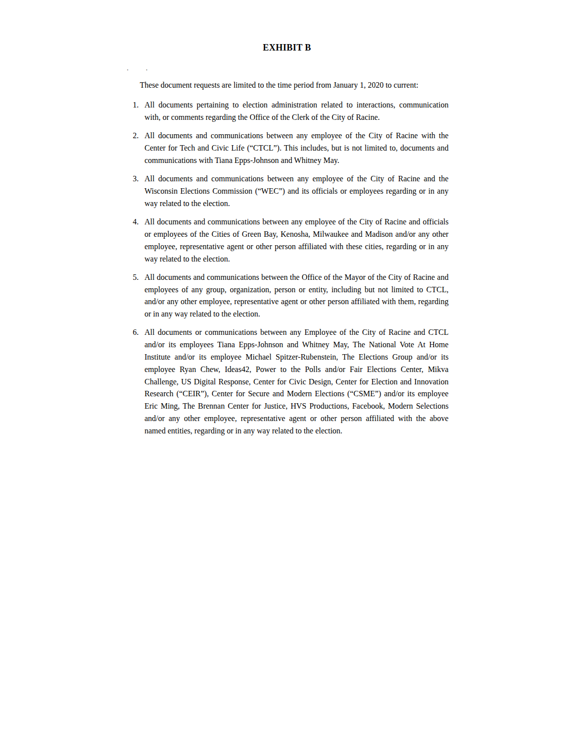EXHIBIT B
··
These document requests are limited to the time period from January 1, 2020 to current:
All documents pertaining to election administration related to interactions, communication with, or comments regarding the Office of the Clerk of the City of Racine.
All documents and communications between any employee of the City of Racine with the Center for Tech and Civic Life (“CTCL”). This includes, but is not limited to, documents and communications with Tiana Epps-Johnson and Whitney May.
All documents and communications between any employee of the City of Racine and the Wisconsin Elections Commission (“WEC”) and its officials or employees regarding or in any way related to the election.
All documents and communications between any employee of the City of Racine and officials or employees of the Cities of Green Bay, Kenosha, Milwaukee and Madison and/or any other employee, representative agent or other person affiliated with these cities, regarding or in any way related to the election.
All documents and communications between the Office of the Mayor of the City of Racine and employees of any group, organization, person or entity, including but not limited to CTCL, and/or any other employee, representative agent or other person affiliated with them, regarding or in any way related to the election.
All documents or communications between any Employee of the City of Racine and CTCL and/or its employees Tiana Epps-Johnson and Whitney May, The National Vote At Home Institute and/or its employee Michael Spitzer-Rubenstein, The Elections Group and/or its employee Ryan Chew, Ideas42, Power to the Polls and/or Fair Elections Center, Mikva Challenge, US Digital Response, Center for Civic Design, Center for Election and Innovation Research (“CEIR”), Center for Secure and Modern Elections (“CSME”) and/or its employee Eric Ming, The Brennan Center for Justice, HVS Productions, Facebook, Modern Selections and/or any other employee, representative agent or other person affiliated with the above named entities, regarding or in any way related to the election.